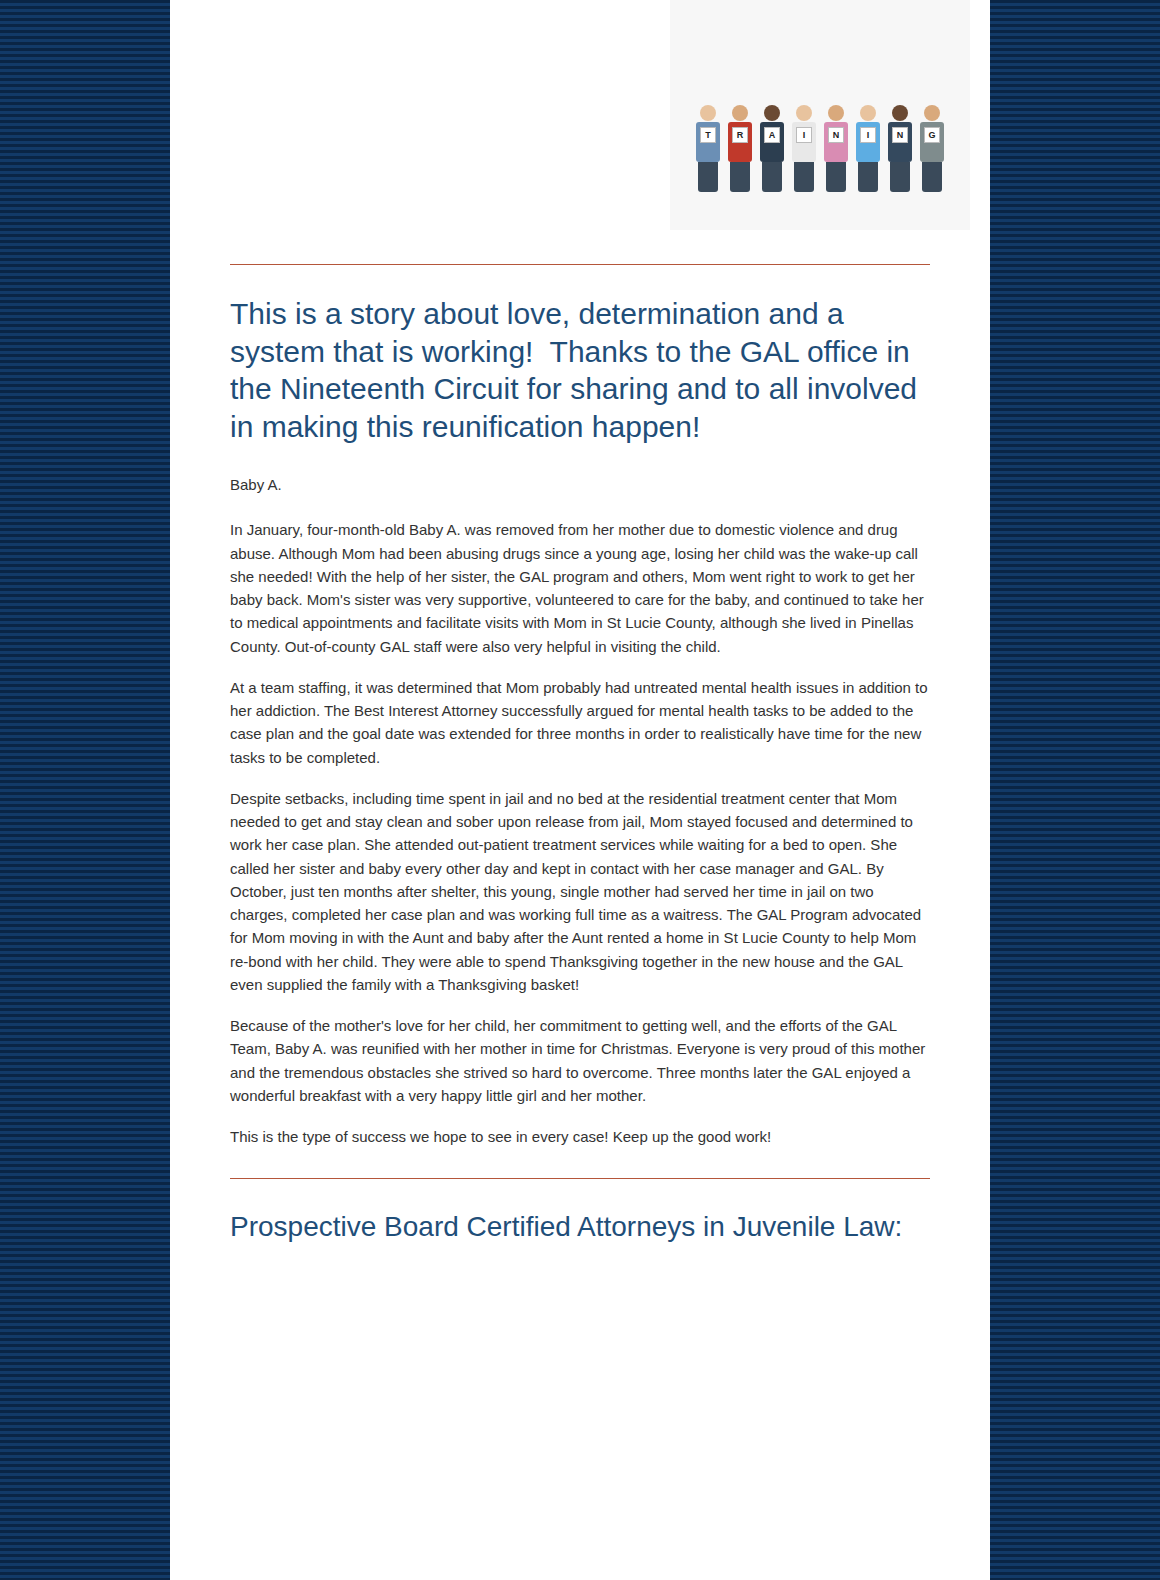T
R
A
I
N
I
N
G
This is a story about love, determination and a system that is working! Thanks to the GAL office in the Nineteenth Circuit for sharing and to all involved in making this reunification happen!
Baby A.
In January, four-month-old Baby A. was removed from her mother due to domestic violence and drug abuse. Although Mom had been abusing drugs since a young age, losing her child was the wake-up call she needed! With the help of her sister, the GAL program and others, Mom went right to work to get her baby back. Mom's sister was very supportive, volunteered to care for the baby, and continued to take her to medical appointments and facilitate visits with Mom in St Lucie County, although she lived in Pinellas County. Out-of-county GAL staff were also very helpful in visiting the child.
At a team staffing, it was determined that Mom probably had untreated mental health issues in addition to her addiction. The Best Interest Attorney successfully argued for mental health tasks to be added to the case plan and the goal date was extended for three months in order to realistically have time for the new tasks to be completed.
Despite setbacks, including time spent in jail and no bed at the residential treatment center that Mom needed to get and stay clean and sober upon release from jail, Mom stayed focused and determined to work her case plan. She attended out-patient treatment services while waiting for a bed to open. She called her sister and baby every other day and kept in contact with her case manager and GAL. By October, just ten months after shelter, this young, single mother had served her time in jail on two charges, completed her case plan and was working full time as a waitress. The GAL Program advocated for Mom moving in with the Aunt and baby after the Aunt rented a home in St Lucie County to help Mom re-bond with her child. They were able to spend Thanksgiving together in the new house and the GAL even supplied the family with a Thanksgiving basket!
Because of the mother's love for her child, her commitment to getting well, and the efforts of the GAL Team, Baby A. was reunified with her mother in time for Christmas. Everyone is very proud of this mother and the tremendous obstacles she strived so hard to overcome. Three months later the GAL enjoyed a wonderful breakfast with a very happy little girl and her mother.
This is the type of success we hope to see in every case! Keep up the good work!
Prospective Board Certified Attorneys in Juvenile Law: